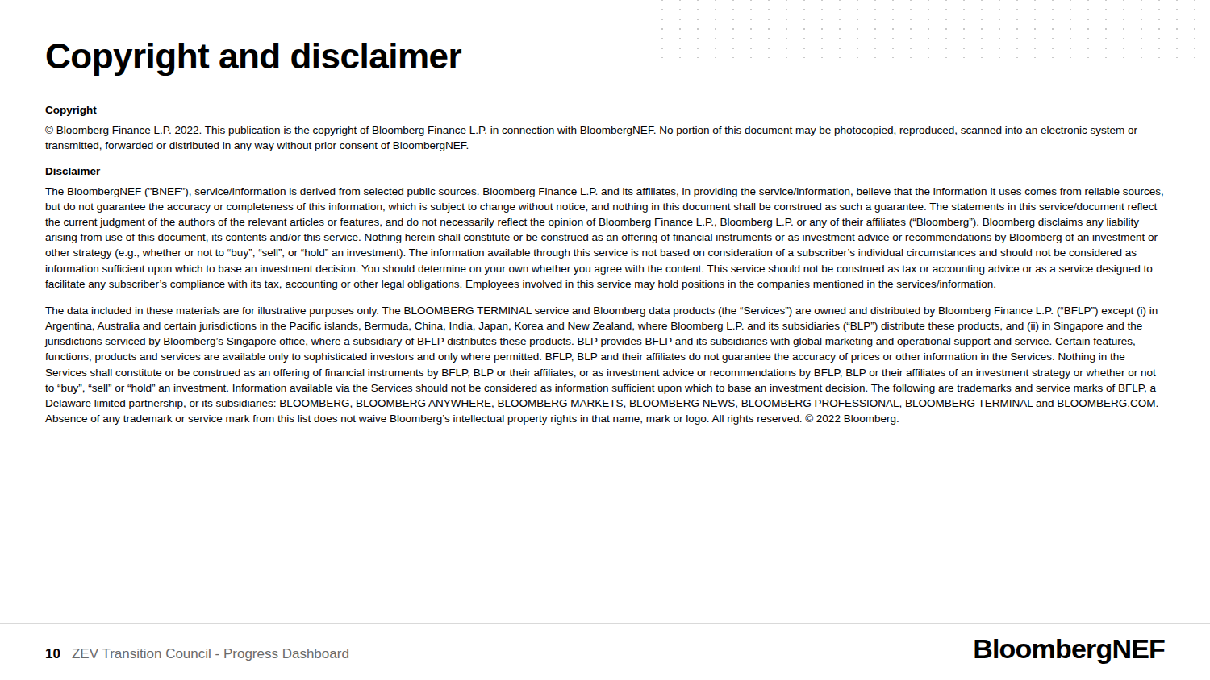Copyright and disclaimer
Copyright
© Bloomberg Finance L.P. 2022. This publication is the copyright of Bloomberg Finance L.P. in connection with BloombergNEF. No portion of this document may be photocopied, reproduced, scanned into an electronic system or transmitted, forwarded or distributed in any way without prior consent of BloombergNEF.
Disclaimer
The BloombergNEF ("BNEF"), service/information is derived from selected public sources. Bloomberg Finance L.P. and its affiliates, in providing the service/information, believe that the information it uses comes from reliable sources, but do not guarantee the accuracy or completeness of this information, which is subject to change without notice, and nothing in this document shall be construed as such a guarantee. The statements in this service/document reflect the current judgment of the authors of the relevant articles or features, and do not necessarily reflect the opinion of Bloomberg Finance L.P., Bloomberg L.P. or any of their affiliates (“Bloomberg”). Bloomberg disclaims any liability arising from use of this document, its contents and/or this service. Nothing herein shall constitute or be construed as an offering of financial instruments or as investment advice or recommendations by Bloomberg of an investment or other strategy (e.g., whether or not to “buy”, “sell”, or “hold” an investment). The information available through this service is not based on consideration of a subscriber’s individual circumstances and should not be considered as information sufficient upon which to base an investment decision. You should determine on your own whether you agree with the content. This service should not be construed as tax or accounting advice or as a service designed to facilitate any subscriber’s compliance with its tax, accounting or other legal obligations. Employees involved in this service may hold positions in the companies mentioned in the services/information.
The data included in these materials are for illustrative purposes only. The BLOOMBERG TERMINAL service and Bloomberg data products (the “Services”) are owned and distributed by Bloomberg Finance L.P. (“BFLP”) except (i) in Argentina, Australia and certain jurisdictions in the Pacific islands, Bermuda, China, India, Japan, Korea and New Zealand, where Bloomberg L.P. and its subsidiaries (“BLP”) distribute these products, and (ii) in Singapore and the jurisdictions serviced by Bloomberg’s Singapore office, where a subsidiary of BFLP distributes these products. BLP provides BFLP and its subsidiaries with global marketing and operational support and service. Certain features, functions, products and services are available only to sophisticated investors and only where permitted. BFLP, BLP and their affiliates do not guarantee the accuracy of prices or other information in the Services. Nothing in the Services shall constitute or be construed as an offering of financial instruments by BFLP, BLP or their affiliates, or as investment advice or recommendations by BFLP, BLP or their affiliates of an investment strategy or whether or not to “buy”, “sell” or “hold” an investment. Information available via the Services should not be considered as information sufficient upon which to base an investment decision. The following are trademarks and service marks of BFLP, a Delaware limited partnership, or its subsidiaries: BLOOMBERG, BLOOMBERG ANYWHERE, BLOOMBERG MARKETS, BLOOMBERG NEWS, BLOOMBERG PROFESSIONAL, BLOOMBERG TERMINAL and BLOOMBERG.COM. Absence of any trademark or service mark from this list does not waive Bloomberg’s intellectual property rights in that name, mark or logo. All rights reserved. © 2022 Bloomberg.
10 ZEV Transition Council - Progress Dashboard
BloombergNEF